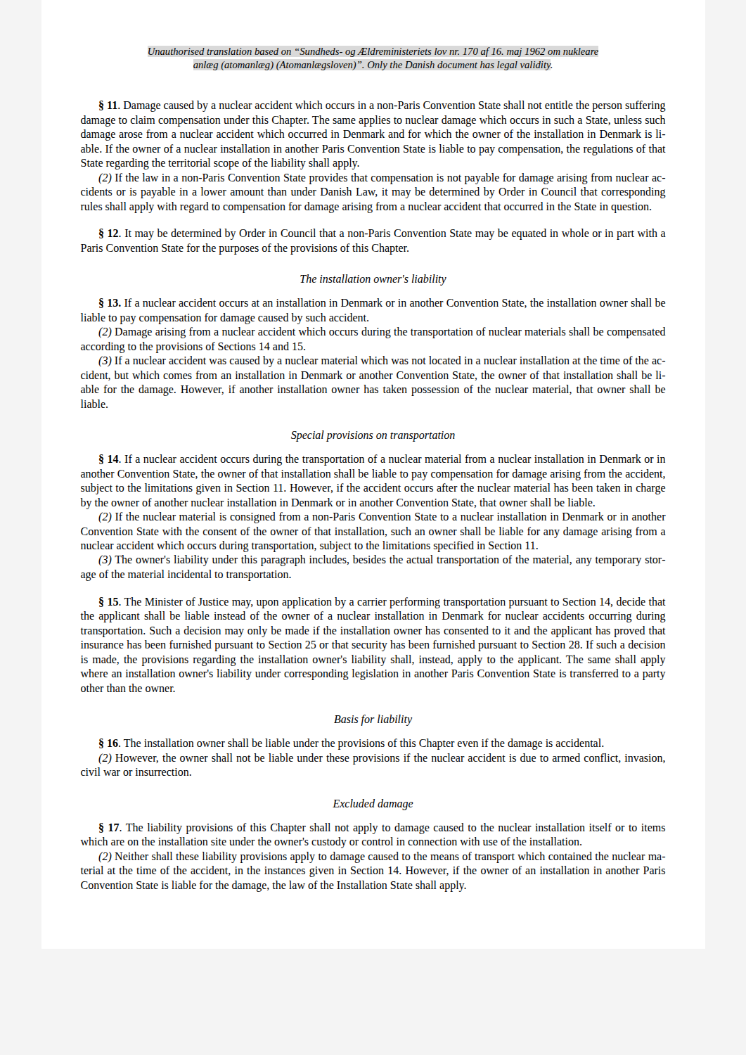Unauthorised translation based on “Sundheds- og Ældreministeriets lov nr. 170 af 16. maj 1962 om nukleare
anlæg (atomanlæg) (Atomanlægsloven)”. Only the Danish document has legal validity.
§ 11. Damage caused by a nuclear accident which occurs in a non-Paris Convention State shall not entitle the person suffering damage to claim compensation under this Chapter. The same applies to nuclear damage which occurs in such a State, unless such damage arose from a nuclear accident which occurred in Denmark and for which the owner of the installation in Denmark is liable. If the owner of a nuclear installation in another Paris Convention State is liable to pay compensation, the regulations of that State regarding the territorial scope of the liability shall apply.
(2) If the law in a non-Paris Convention State provides that compensation is not payable for damage arising from nuclear accidents or is payable in a lower amount than under Danish Law, it may be determined by Order in Council that corresponding rules shall apply with regard to compensation for damage arising from a nuclear accident that occurred in the State in question.
§ 12. It may be determined by Order in Council that a non-Paris Convention State may be equated in whole or in part with a Paris Convention State for the purposes of the provisions of this Chapter.
The installation owner's liability
§ 13. If a nuclear accident occurs at an installation in Denmark or in another Convention State, the installation owner shall be liable to pay compensation for damage caused by such accident.
(2) Damage arising from a nuclear accident which occurs during the transportation of nuclear materials shall be compensated according to the provisions of Sections 14 and 15.
(3) If a nuclear accident was caused by a nuclear material which was not located in a nuclear installation at the time of the accident, but which comes from an installation in Denmark or another Convention State, the owner of that installation shall be liable for the damage. However, if another installation owner has taken possession of the nuclear material, that owner shall be liable.
Special provisions on transportation
§ 14. If a nuclear accident occurs during the transportation of a nuclear material from a nuclear installation in Denmark or in another Convention State, the owner of that installation shall be liable to pay compensation for damage arising from the accident, subject to the limitations given in Section 11. However, if the accident occurs after the nuclear material has been taken in charge by the owner of another nuclear installation in Denmark or in another Convention State, that owner shall be liable.
(2) If the nuclear material is consigned from a non-Paris Convention State to a nuclear installation in Denmark or in another Convention State with the consent of the owner of that installation, such an owner shall be liable for any damage arising from a nuclear accident which occurs during transportation, subject to the limitations specified in Section 11.
(3) The owner's liability under this paragraph includes, besides the actual transportation of the material, any temporary storage of the material incidental to transportation.
§ 15. The Minister of Justice may, upon application by a carrier performing transportation pursuant to Section 14, decide that the applicant shall be liable instead of the owner of a nuclear installation in Denmark for nuclear accidents occurring during transportation. Such a decision may only be made if the installation owner has consented to it and the applicant has proved that insurance has been furnished pursuant to Section 25 or that security has been furnished pursuant to Section 28. If such a decision is made, the provisions regarding the installation owner's liability shall, instead, apply to the applicant. The same shall apply where an installation owner's liability under corresponding legislation in another Paris Convention State is transferred to a party other than the owner.
Basis for liability
§ 16. The installation owner shall be liable under the provisions of this Chapter even if the damage is accidental.
(2) However, the owner shall not be liable under these provisions if the nuclear accident is due to armed conflict, invasion, civil war or insurrection.
Excluded damage
§ 17. The liability provisions of this Chapter shall not apply to damage caused to the nuclear installation itself or to items which are on the installation site under the owner's custody or control in connection with use of the installation.
(2) Neither shall these liability provisions apply to damage caused to the means of transport which contained the nuclear material at the time of the accident, in the instances given in Section 14. However, if the owner of an installation in another Paris Convention State is liable for the damage, the law of the Installation State shall apply.